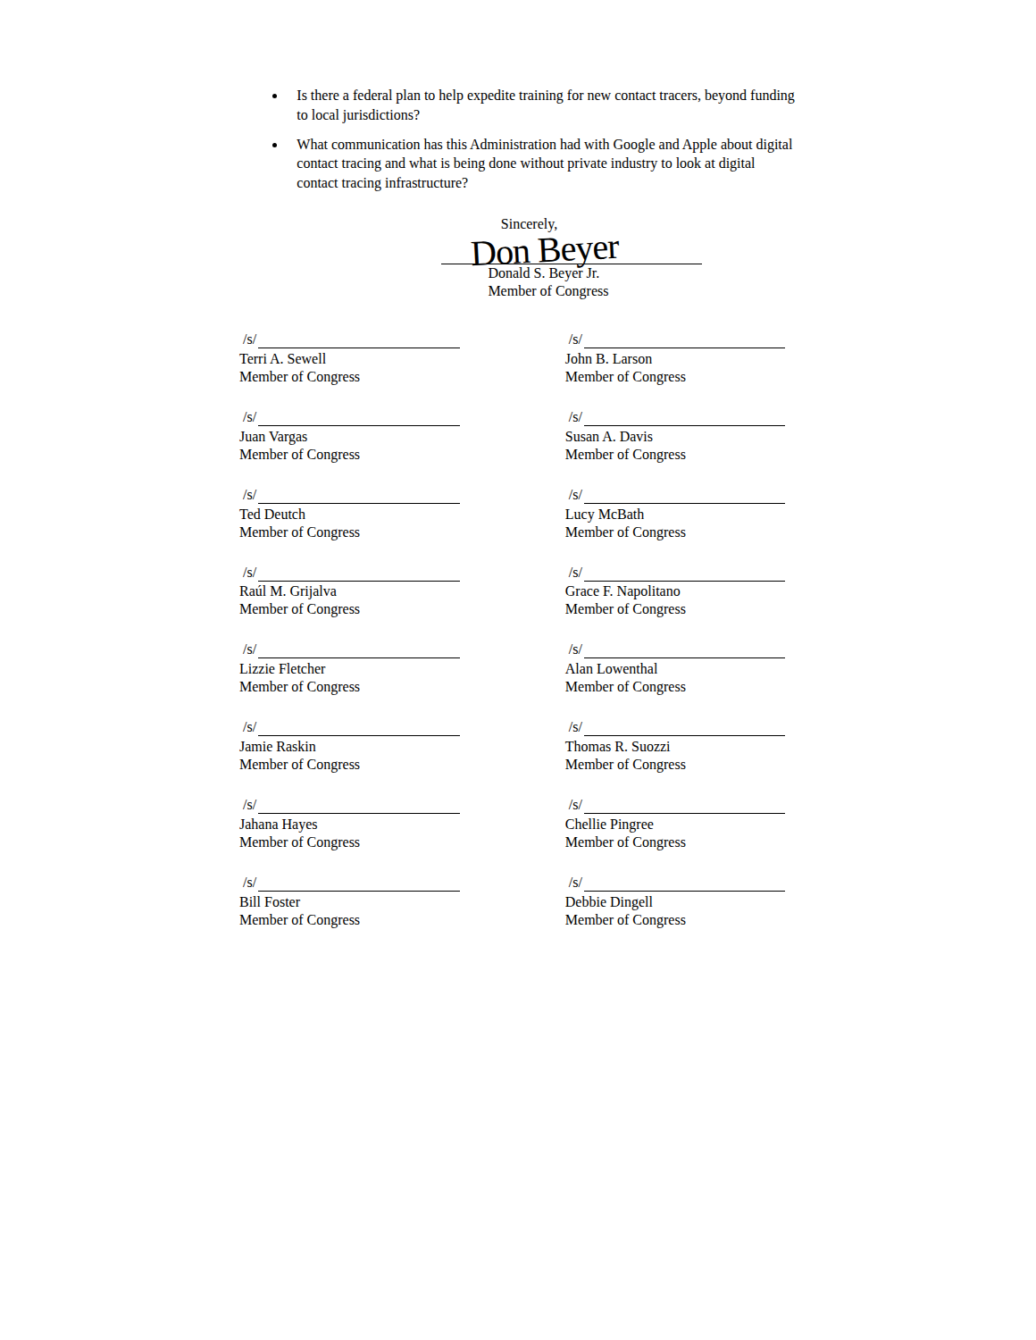Is there a federal plan to help expedite training for new contact tracers, beyond funding to local jurisdictions?
What communication has this Administration had with Google and Apple about digital contact tracing and what is being done without private industry to look at digital contact tracing infrastructure?
Sincerely,
Don Beyer
Donald S. Beyer Jr.
Member of Congress
| /s/ Terri A. Sewell Member of Congress | /s/ John B. Larson Member of Congress |
| /s/ Juan Vargas Member of Congress | /s/ Susan A. Davis Member of Congress |
| /s/ Ted Deutch Member of Congress | /s/ Lucy McBath Member of Congress |
| /s/ Raúl M. Grijalva Member of Congress | /s/ Grace F. Napolitano Member of Congress |
| /s/ Lizzie Fletcher Member of Congress | /s/ Alan Lowenthal Member of Congress |
| /s/ Jamie Raskin Member of Congress | /s/ Thomas R. Suozzi Member of Congress |
| /s/ Jahana Hayes Member of Congress | /s/ Chellie Pingree Member of Congress |
| /s/ Bill Foster Member of Congress | /s/ Debbie Dingell Member of Congress |